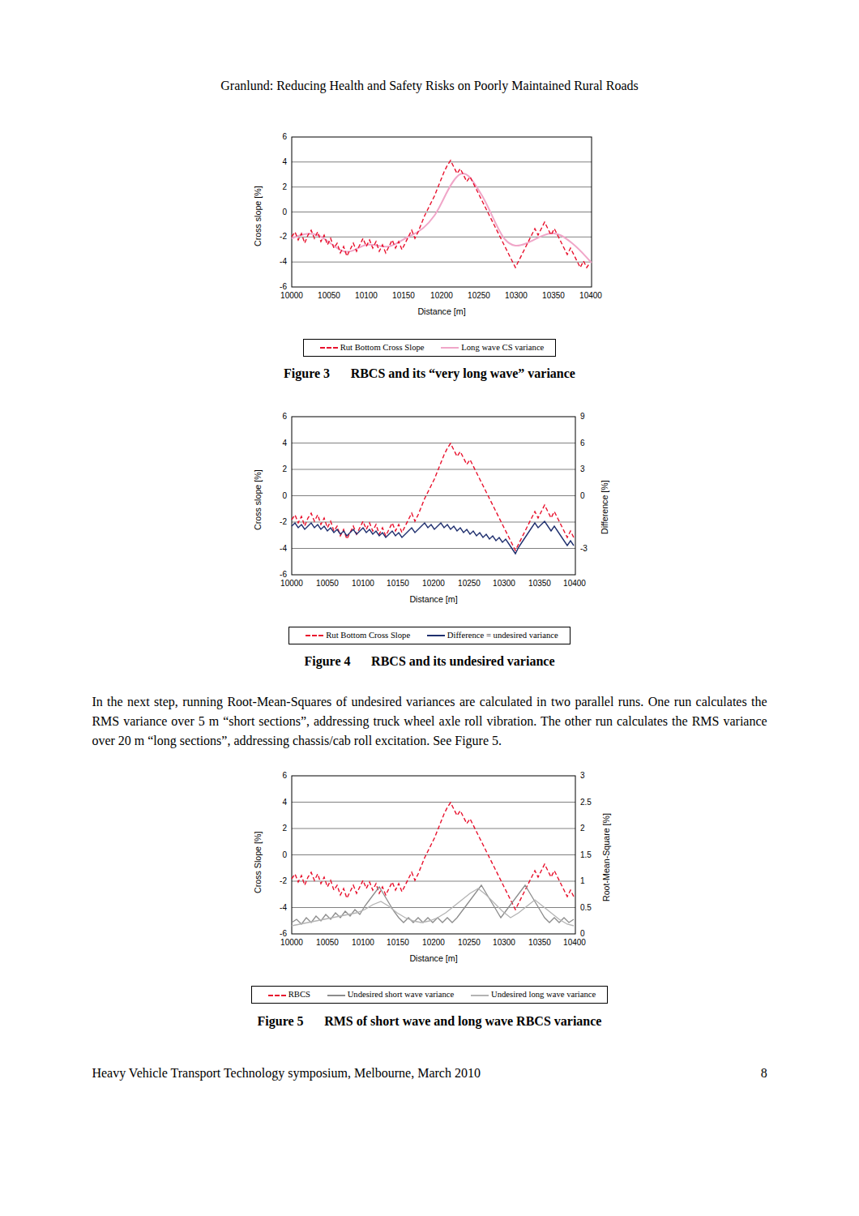Granlund: Reducing Health and Safety Risks on Poorly Maintained Rural Roads
6 4 2 0 -2 -4 -6 Cross slope [%] 10000 10050 10100 10150 10200 10250 10300 10350 10400 Distance [m]
Rut Bottom Cross Slope Long wave CS variance
Figure 3 RBCS and its “very long wave” variance
6 4 2 0 -2 -4 -6 Cross slope [%] 9 6 3 0 -3 Difference [%] 10000 10050 10100 10150 10200 10250 10300 10350 10400 Distance [m]
Rut Bottom Cross Slope Difference = undesired variance
Figure 4 RBCS and its undesired variance
In the next step, running Root-Mean-Squares of undesired variances are calculated in two parallel runs. One run calculates the RMS variance over 5 m “short sections”, addressing truck wheel axle roll vibration. The other run calculates the RMS variance over 20 m “long sections”, addressing chassis/cab roll excitation. See Figure 5.
6 4 2 0 -2 -4 -6 Cross Slope [%] 3 2.5 2 1.5 1 0.5 0 Root-Mean-Square [%] 10000 10050 10100 10150 10200 10250 10300 10350 10400 Distance [m]
RBCS Undesired short wave variance Undesired long wave variance
Figure 5 RMS of short wave and long wave RBCS variance
Heavy Vehicle Transport Technology symposium, Melbourne, March 2010 8